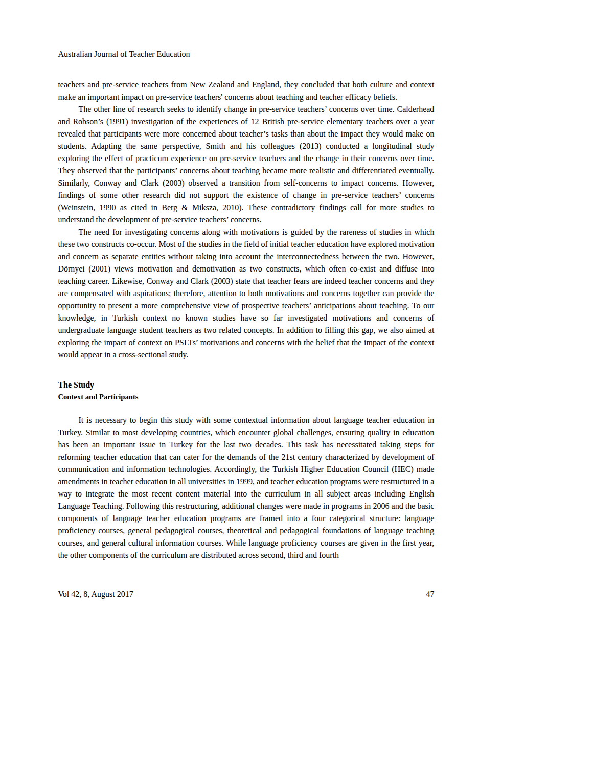Australian Journal of Teacher Education
teachers and pre-service teachers from New Zealand and England, they concluded that both culture and context make an important impact on pre-service teachers' concerns about teaching and teacher efficacy beliefs.
The other line of research seeks to identify change in pre-service teachers’ concerns over time. Calderhead and Robson’s (1991) investigation of the experiences of 12 British pre-service elementary teachers over a year revealed that participants were more concerned about teacher’s tasks than about the impact they would make on students. Adapting the same perspective, Smith and his colleagues (2013) conducted a longitudinal study exploring the effect of practicum experience on pre-service teachers and the change in their concerns over time. They observed that the participants’ concerns about teaching became more realistic and differentiated eventually. Similarly, Conway and Clark (2003) observed a transition from self-concerns to impact concerns. However, findings of some other research did not support the existence of change in pre-service teachers’ concerns (Weinstein, 1990 as cited in Berg & Miksza, 2010). These contradictory findings call for more studies to understand the development of pre-service teachers’ concerns.
The need for investigating concerns along with motivations is guided by the rareness of studies in which these two constructs co-occur. Most of the studies in the field of initial teacher education have explored motivation and concern as separate entities without taking into account the interconnectedness between the two. However, Dörnyei (2001) views motivation and demotivation as two constructs, which often co-exist and diffuse into teaching career. Likewise, Conway and Clark (2003) state that teacher fears are indeed teacher concerns and they are compensated with aspirations; therefore, attention to both motivations and concerns together can provide the opportunity to present a more comprehensive view of prospective teachers’ anticipations about teaching. To our knowledge, in Turkish context no known studies have so far investigated motivations and concerns of undergraduate language student teachers as two related concepts. In addition to filling this gap, we also aimed at exploring the impact of context on PSLTs’ motivations and concerns with the belief that the impact of the context would appear in a cross-sectional study.
The Study
Context and Participants
It is necessary to begin this study with some contextual information about language teacher education in Turkey. Similar to most developing countries, which encounter global challenges, ensuring quality in education has been an important issue in Turkey for the last two decades. This task has necessitated taking steps for reforming teacher education that can cater for the demands of the 21st century characterized by development of communication and information technologies. Accordingly, the Turkish Higher Education Council (HEC) made amendments in teacher education in all universities in 1999, and teacher education programs were restructured in a way to integrate the most recent content material into the curriculum in all subject areas including English Language Teaching. Following this restructuring, additional changes were made in programs in 2006 and the basic components of language teacher education programs are framed into a four categorical structure: language proficiency courses, general pedagogical courses, theoretical and pedagogical foundations of language teaching courses, and general cultural information courses. While language proficiency courses are given in the first year, the other components of the curriculum are distributed across second, third and fourth
Vol 42, 8, August 2017 47